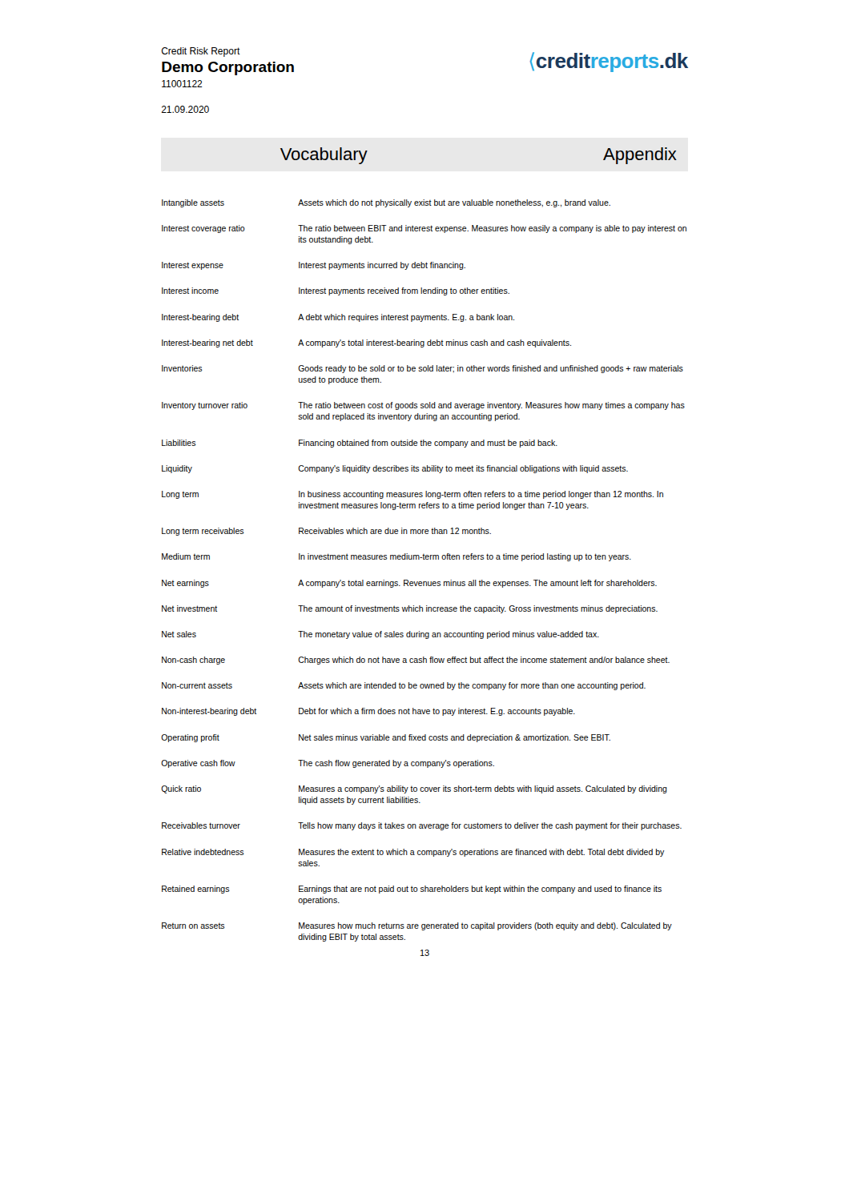Credit Risk Report
Demo Corporation
11001122
21.09.2020
⟨credit reports.dk
Vocabulary Appendix
| Intangible assets | Assets which do not physically exist but are valuable nonetheless, e.g., brand value. |
| Interest coverage ratio | The ratio between EBIT and interest expense. Measures how easily a company is able to pay interest on its outstanding debt. |
| Interest expense | Interest payments incurred by debt financing. |
| Interest income | Interest payments received from lending to other entities. |
| Interest-bearing debt | A debt which requires interest payments. E.g. a bank loan. |
| Interest-bearing net debt | A company's total interest-bearing debt minus cash and cash equivalents. |
| Inventories | Goods ready to be sold or to be sold later; in other words finished and unfinished goods + raw materials used to produce them. |
| Inventory turnover ratio | The ratio between cost of goods sold and average inventory. Measures how many times a company has sold and replaced its inventory during an accounting period. |
| Liabilities | Financing obtained from outside the company and must be paid back. |
| Liquidity | Company's liquidity describes its ability to meet its financial obligations with liquid assets. |
| Long term | In business accounting measures long-term often refers to a time period longer than 12 months. In investment measures long-term refers to a time period longer than 7-10 years. |
| Long term receivables | Receivables which are due in more than 12 months. |
| Medium term | In investment measures medium-term often refers to a time period lasting up to ten years. |
| Net earnings | A company's total earnings. Revenues minus all the expenses. The amount left for shareholders. |
| Net investment | The amount of investments which increase the capacity. Gross investments minus depreciations. |
| Net sales | The monetary value of sales during an accounting period minus value-added tax. |
| Non-cash charge | Charges which do not have a cash flow effect but affect the income statement and/or balance sheet. |
| Non-current assets | Assets which are intended to be owned by the company for more than one accounting period. |
| Non-interest-bearing debt | Debt for which a firm does not have to pay interest. E.g. accounts payable. |
| Operating profit | Net sales minus variable and fixed costs and depreciation & amortization. See EBIT. |
| Operative cash flow | The cash flow generated by a company's operations. |
| Quick ratio | Measures a company's ability to cover its short-term debts with liquid assets. Calculated by dividing liquid assets by current liabilities. |
| Receivables turnover | Tells how many days it takes on average for customers to deliver the cash payment for their purchases. |
| Relative indebtedness | Measures the extent to which a company's operations are financed with debt. Total debt divided by sales. |
| Retained earnings | Earnings that are not paid out to shareholders but kept within the company and used to finance its operations. |
| Return on assets | Measures how much returns are generated to capital providers (both equity and debt). Calculated by dividing EBIT by total assets. |
13